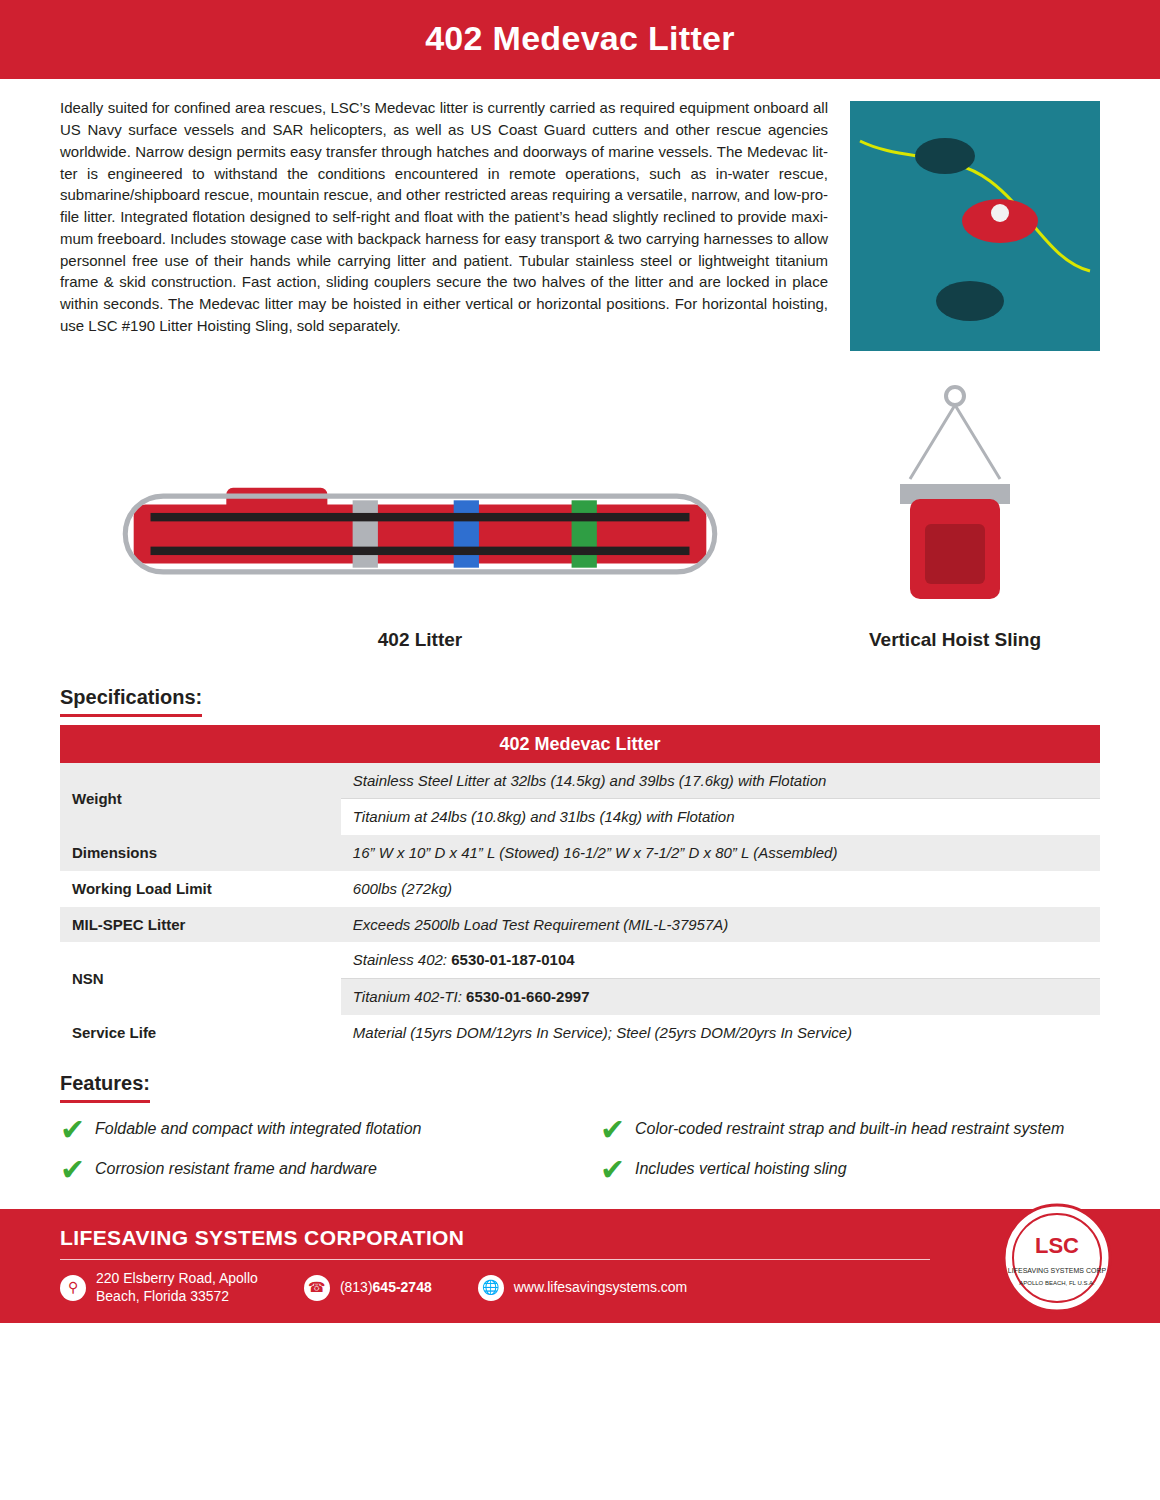402 Medevac Litter
Ideally suited for confined area rescues, LSC’s Medevac litter is currently carried as required equipment onboard all US Navy surface vessels and SAR helicopters, as well as US Coast Guard cutters and other rescue agencies worldwide. Narrow design permits easy transfer through hatches and doorways of marine vessels. The Medevac litter is engineered to withstand the conditions encountered in remote operations, such as in-water rescue, submarine/shipboard rescue, mountain rescue, and other restricted areas requiring a versatile, narrow, and low-profile litter. Integrated flotation designed to self-right and float with the patient’s head slightly reclined to provide maximum freeboard. Includes stowage case with backpack harness for easy transport & two carrying harnesses to allow personnel free use of their hands while carrying litter and patient. Tubular stainless steel or lightweight titanium frame & skid construction. Fast action, sliding couplers secure the two halves of the litter and are locked in place within seconds. The Medevac litter may be hoisted in either vertical or horizontal positions. For horizontal hoisting, use LSC #190 Litter Hoisting Sling, sold separately.
402 Litter
Vertical Hoist Sling
Specifications:
402 Medevac Litter
| Weight | Stainless Steel Litter at 32lbs (14.5kg) and 39lbs (17.6kg) with Flotation |
| Titanium at 24lbs (10.8kg) and 31lbs (14kg) with Flotation |
| Dimensions | 16” W x 10” D x 41” L (Stowed) 16-1/2” W x 7-1/2” D x 80” L (Assembled) |
| Working Load Limit | 600lbs (272kg) |
| MIL-SPEC Litter | Exceeds 2500lb Load Test Requirement (MIL-L-37957A) |
| NSN | Stainless 402: 6530-01-187-0104 |
| Titanium 402-TI: 6530-01-660-2997 |
| Service Life | Material (15yrs DOM/12yrs In Service); Steel (25yrs DOM/20yrs In Service) |
Features:
✔Foldable and compact with integrated flotation
✔Color-coded restraint strap and built-in head restraint system
✔Corrosion resistant frame and hardware
✔Includes vertical hoisting sling
LIFESAVING SYSTEMS CORPORATION
⚲ 220 Elsberry Road, Apollo
Beach, Florida 33572
☎ (813)645-2748
🌐 www.lifesavingsystems.com